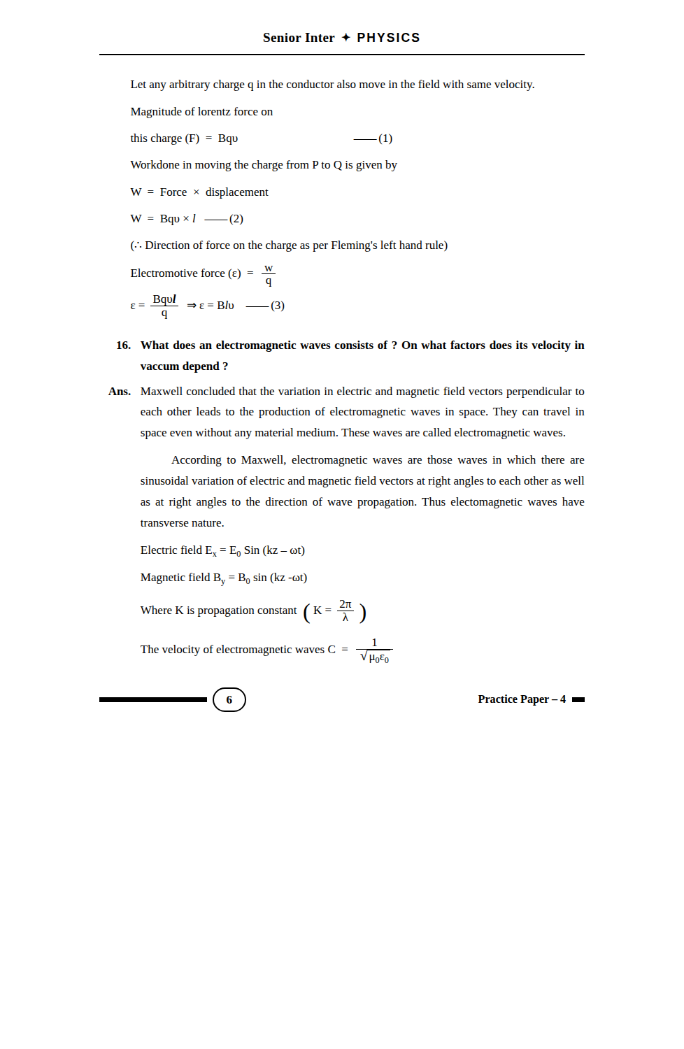Senior Inter ✦ PHYSICS
Let any arbitrary charge q in the conductor also move in the field with same velocity.
Magnitude of lorentz force on
this charge (F) = Bqυ —— (1)
Workdone in moving the charge from P to Q is given by
W = Force × displacement
W = Bqυ × l —— (2)
(∴ Direction of force on the charge as per Fleming's left hand rule)
Electromotive force (ε) = wq
ε = Bqυl q ⇒ ε = Blυ —— (3)
16.
What does an electromagnetic waves consists of ? On what factors does its velocity in vaccum depend ?
Ans.
Maxwell concluded that the variation in electric and magnetic field vectors perpendicular to each other leads to the production of electromagnetic waves in space. They can travel in space even without any material medium. These waves are called electromagnetic waves.
According to Maxwell, electromagnetic waves are those waves in which there are sinusoidal variation of electric and magnetic field vectors at right angles to each other as well as at right angles to the direction of wave propagation. Thus electomagnetic waves have transverse nature.
Electric field Ex = E0 Sin (kz – ωt)
Magnetic field By = B0 sin (kz -ωt)
Where K is propagation constant ( K = 2π λ )
The velocity of electromagnetic waves C = 1 μ0ε0
6
Practice Paper – 4